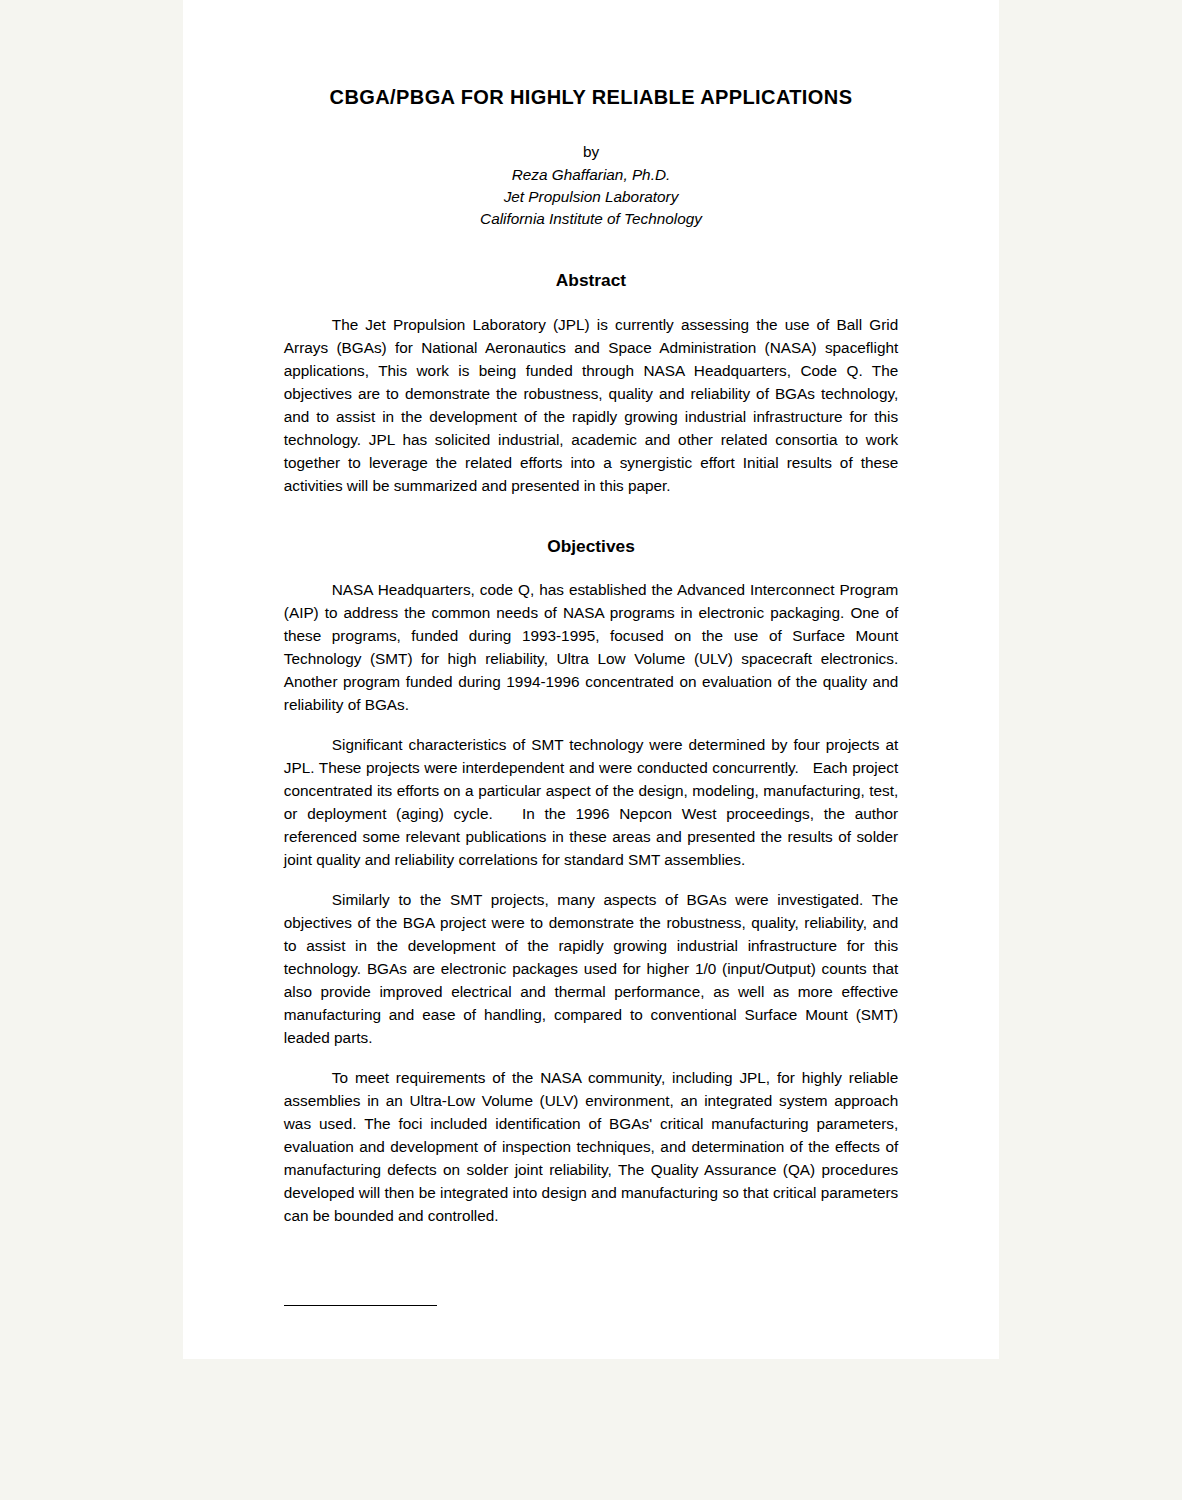CBGA/PBGA FOR HIGHLY RELIABLE APPLICATIONS
by
Reza Ghaffarian, Ph.D.
Jet Propulsion Laboratory
California Institute of Technology
Abstract
The Jet Propulsion Laboratory (JPL) is currently assessing the use of Ball Grid Arrays (BGAs) for National Aeronautics and Space Administration (NASA) spaceflight applications, This work is being funded through NASA Headquarters, Code Q. The objectives are to demonstrate the robustness, quality and reliability of BGAs technology, and to assist in the development of the rapidly growing industrial infrastructure for this technology. JPL has solicited industrial, academic and other related consortia to work together to leverage the related efforts into a synergistic effort Initial results of these activities will be summarized and presented in this paper.
Objectives
NASA Headquarters, code Q, has established the Advanced Interconnect Program (AIP) to address the common needs of NASA programs in electronic packaging. One of these programs, funded during 1993-1995, focused on the use of Surface Mount Technology (SMT) for high reliability, Ultra Low Volume (ULV) spacecraft electronics. Another program funded during 1994-1996 concentrated on evaluation of the quality and reliability of BGAs.
Significant characteristics of SMT technology were determined by four projects at JPL. These projects were interdependent and were conducted concurrently. Each project concentrated its efforts on a particular aspect of the design, modeling, manufacturing, test, or deployment (aging) cycle. In the 1996 Nepcon West proceedings, the author referenced some relevant publications in these areas and presented the results of solder joint quality and reliability correlations for standard SMT assemblies.
Similarly to the SMT projects, many aspects of BGAs were investigated. The objectives of the BGA project were to demonstrate the robustness, quality, reliability, and to assist in the development of the rapidly growing industrial infrastructure for this technology. BGAs are electronic packages used for higher 1/0 (input/Output) counts that also provide improved electrical and thermal performance, as well as more effective manufacturing and ease of handling, compared to conventional Surface Mount (SMT) leaded parts.
To meet requirements of the NASA community, including JPL, for highly reliable assemblies in an Ultra-Low Volume (ULV) environment, an integrated system approach was used. The foci included identification of BGAs' critical manufacturing parameters, evaluation and development of inspection techniques, and determination of the effects of manufacturing defects on solder joint reliability, The Quality Assurance (QA) procedures developed will then be integrated into design and manufacturing so that critical parameters can be bounded and controlled.